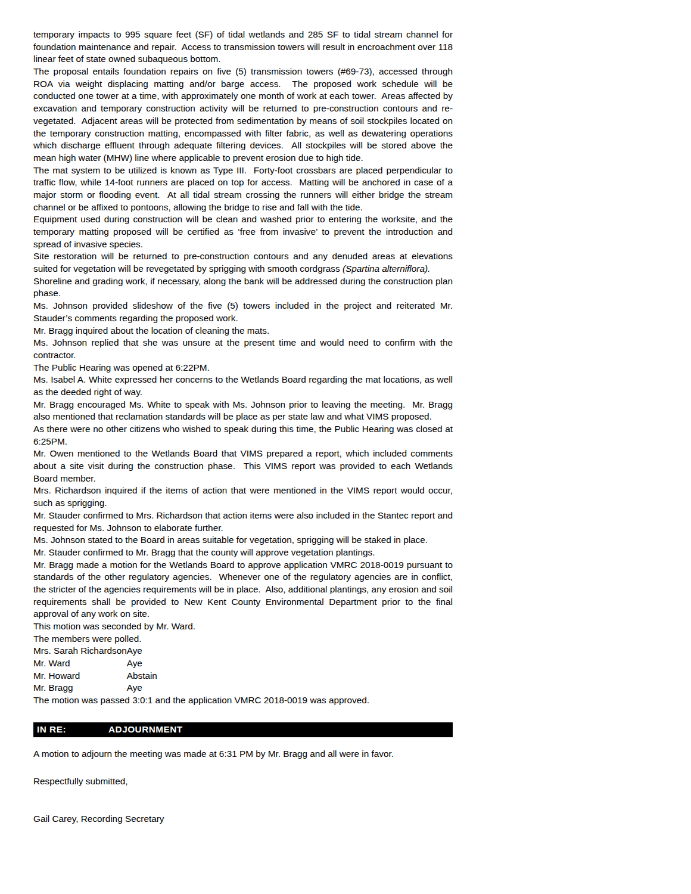temporary impacts to 995 square feet (SF) of tidal wetlands and 285 SF to tidal stream channel for foundation maintenance and repair. Access to transmission towers will result in encroachment over 118 linear feet of state owned subaqueous bottom.
The proposal entails foundation repairs on five (5) transmission towers (#69-73), accessed through ROA via weight displacing matting and/or barge access. The proposed work schedule will be conducted one tower at a time, with approximately one month of work at each tower. Areas affected by excavation and temporary construction activity will be returned to pre-construction contours and re-vegetated. Adjacent areas will be protected from sedimentation by means of soil stockpiles located on the temporary construction matting, encompassed with filter fabric, as well as dewatering operations which discharge effluent through adequate filtering devices. All stockpiles will be stored above the mean high water (MHW) line where applicable to prevent erosion due to high tide.
The mat system to be utilized is known as Type III. Forty-foot crossbars are placed perpendicular to traffic flow, while 14-foot runners are placed on top for access. Matting will be anchored in case of a major storm or flooding event. At all tidal stream crossing the runners will either bridge the stream channel or be affixed to pontoons, allowing the bridge to rise and fall with the tide.
Equipment used during construction will be clean and washed prior to entering the worksite, and the temporary matting proposed will be certified as ‘free from invasive’ to prevent the introduction and spread of invasive species.
Site restoration will be returned to pre-construction contours and any denuded areas at elevations suited for vegetation will be revegetated by sprigging with smooth cordgrass (Spartina alterniflora).
Shoreline and grading work, if necessary, along the bank will be addressed during the construction plan phase.
Ms. Johnson provided slideshow of the five (5) towers included in the project and reiterated Mr. Stauder’s comments regarding the proposed work.
Mr. Bragg inquired about the location of cleaning the mats.
Ms. Johnson replied that she was unsure at the present time and would need to confirm with the contractor.
The Public Hearing was opened at 6:22PM.
Ms. Isabel A. White expressed her concerns to the Wetlands Board regarding the mat locations, as well as the deeded right of way.
Mr. Bragg encouraged Ms. White to speak with Ms. Johnson prior to leaving the meeting. Mr. Bragg also mentioned that reclamation standards will be place as per state law and what VIMS proposed.
As there were no other citizens who wished to speak during this time, the Public Hearing was closed at 6:25PM.
Mr. Owen mentioned to the Wetlands Board that VIMS prepared a report, which included comments about a site visit during the construction phase. This VIMS report was provided to each Wetlands Board member.
Mrs. Richardson inquired if the items of action that were mentioned in the VIMS report would occur, such as sprigging.
Mr. Stauder confirmed to Mrs. Richardson that action items were also included in the Stantec report and requested for Ms. Johnson to elaborate further.
Ms. Johnson stated to the Board in areas suitable for vegetation, sprigging will be staked in place.
Mr. Stauder confirmed to Mr. Bragg that the county will approve vegetation plantings.
Mr. Bragg made a motion for the Wetlands Board to approve application VMRC 2018-0019 pursuant to standards of the other regulatory agencies. Whenever one of the regulatory agencies are in conflict, the stricter of the agencies requirements will be in place. Also, additional plantings, any erosion and soil requirements shall be provided to New Kent County Environmental Department prior to the final approval of any work on site.
This motion was seconded by Mr. Ward.
The members were polled.
| Mrs. Sarah Richardson | Aye |
| Mr. Ward | Aye |
| Mr. Howard | Abstain |
| Mr. Bragg | Aye |
The motion was passed 3:0:1 and the application VMRC 2018-0019 was approved.
IN RE: ADJOURNMENT
A motion to adjourn the meeting was made at 6:31 PM by Mr. Bragg and all were in favor.
Respectfully submitted,
Gail Carey, Recording Secretary